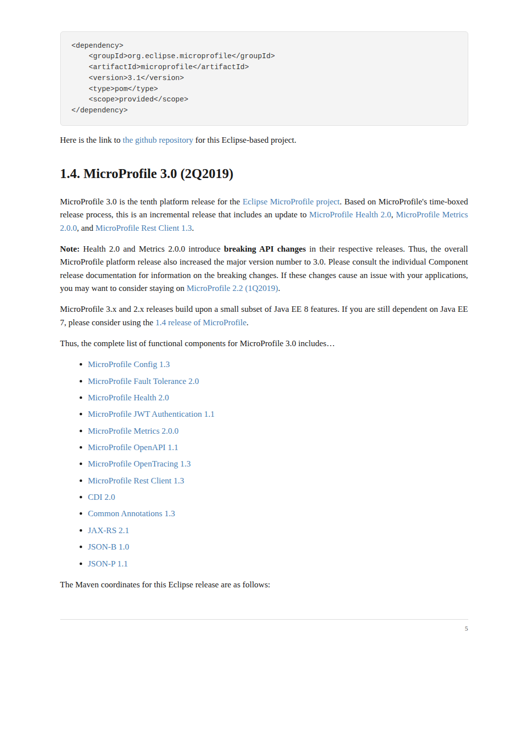<dependency>
    <groupId>org.eclipse.microprofile</groupId>
    <artifactId>microprofile</artifactId>
    <version>3.1</version>
    <type>pom</type>
    <scope>provided</scope>
</dependency>
Here is the link to the github repository for this Eclipse-based project.
1.4. MicroProfile 3.0 (2Q2019)
MicroProfile 3.0 is the tenth platform release for the Eclipse MicroProfile project. Based on MicroProfile's time-boxed release process, this is an incremental release that includes an update to MicroProfile Health 2.0, MicroProfile Metrics 2.0.0, and MicroProfile Rest Client 1.3.
Note: Health 2.0 and Metrics 2.0.0 introduce breaking API changes in their respective releases. Thus, the overall MicroProfile platform release also increased the major version number to 3.0. Please consult the individual Component release documentation for information on the breaking changes. If these changes cause an issue with your applications, you may want to consider staying on MicroProfile 2.2 (1Q2019).
MicroProfile 3.x and 2.x releases build upon a small subset of Java EE 8 features. If you are still dependent on Java EE 7, please consider using the 1.4 release of MicroProfile.
Thus, the complete list of functional components for MicroProfile 3.0 includes…
MicroProfile Config 1.3
MicroProfile Fault Tolerance 2.0
MicroProfile Health 2.0
MicroProfile JWT Authentication 1.1
MicroProfile Metrics 2.0.0
MicroProfile OpenAPI 1.1
MicroProfile OpenTracing 1.3
MicroProfile Rest Client 1.3
CDI 2.0
Common Annotations 1.3
JAX-RS 2.1
JSON-B 1.0
JSON-P 1.1
The Maven coordinates for this Eclipse release are as follows:
5